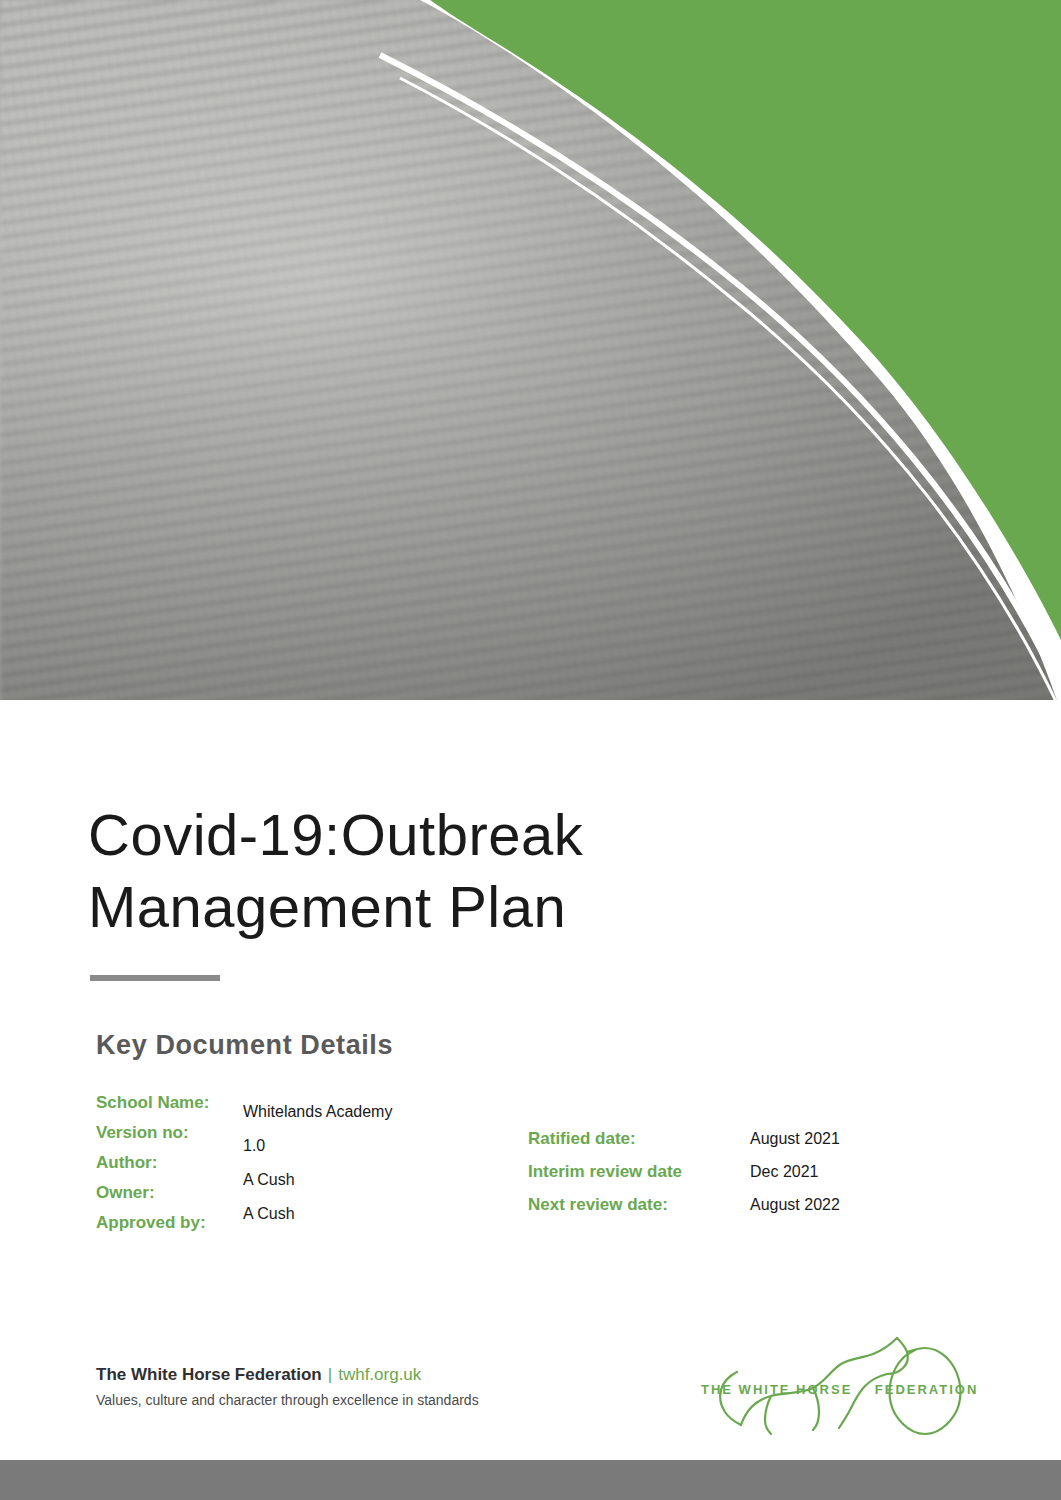Covid-19:Outbreak
Management Plan
Key Document Details
School Name:
Version no:
Author:
Owner:
Approved by:
Whitelands Academy
1.0
A Cush
A Cush
Ratified date:
Interim review date
Next review date:
August 2021
Dec 2021
August 2022
The White Horse Federation|twhf.org.uk
Values, culture and character through excellence in standards
THE WHITE HORSE FEDERATION